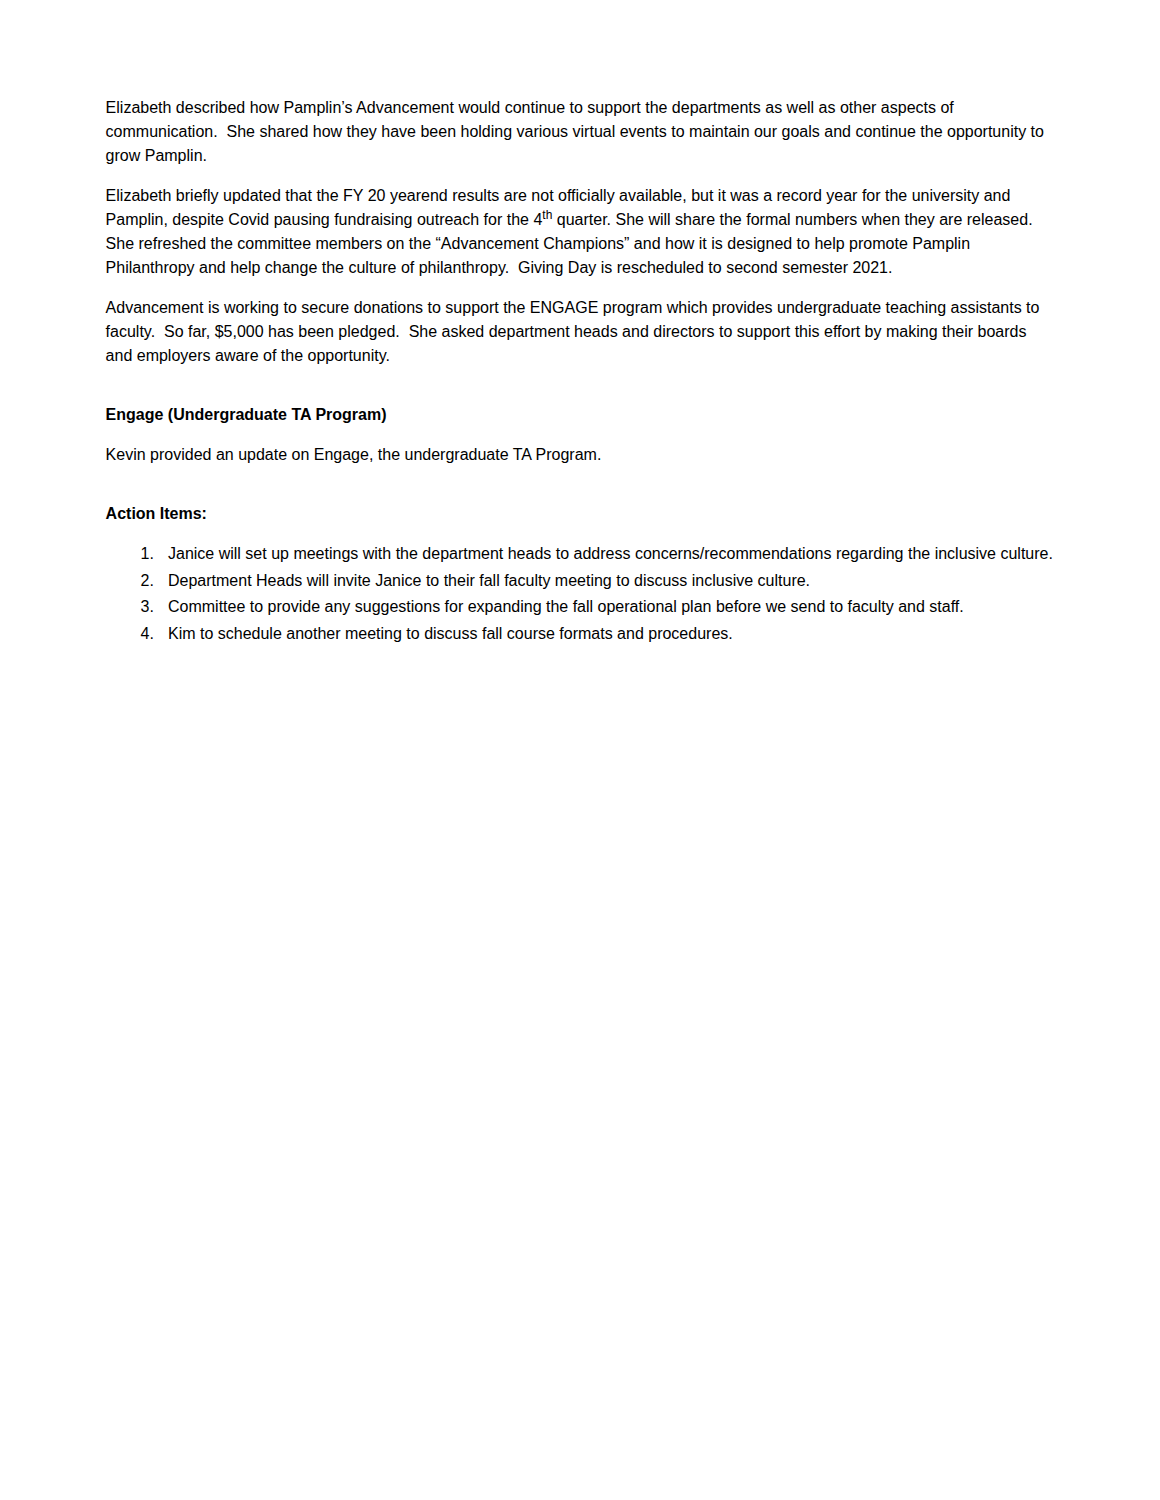Elizabeth described how Pamplin’s Advancement would continue to support the departments as well as other aspects of communication. She shared how they have been holding various virtual events to maintain our goals and continue the opportunity to grow Pamplin.
Elizabeth briefly updated that the FY 20 yearend results are not officially available, but it was a record year for the university and Pamplin, despite Covid pausing fundraising outreach for the 4th quarter. She will share the formal numbers when they are released. She refreshed the committee members on the “Advancement Champions” and how it is designed to help promote Pamplin Philanthropy and help change the culture of philanthropy. Giving Day is rescheduled to second semester 2021.
Advancement is working to secure donations to support the ENGAGE program which provides undergraduate teaching assistants to faculty. So far, $5,000 has been pledged. She asked department heads and directors to support this effort by making their boards and employers aware of the opportunity.
Engage (Undergraduate TA Program)
Kevin provided an update on Engage, the undergraduate TA Program.
Action Items:
Janice will set up meetings with the department heads to address concerns/recommendations regarding the inclusive culture.
Department Heads will invite Janice to their fall faculty meeting to discuss inclusive culture.
Committee to provide any suggestions for expanding the fall operational plan before we send to faculty and staff.
Kim to schedule another meeting to discuss fall course formats and procedures.